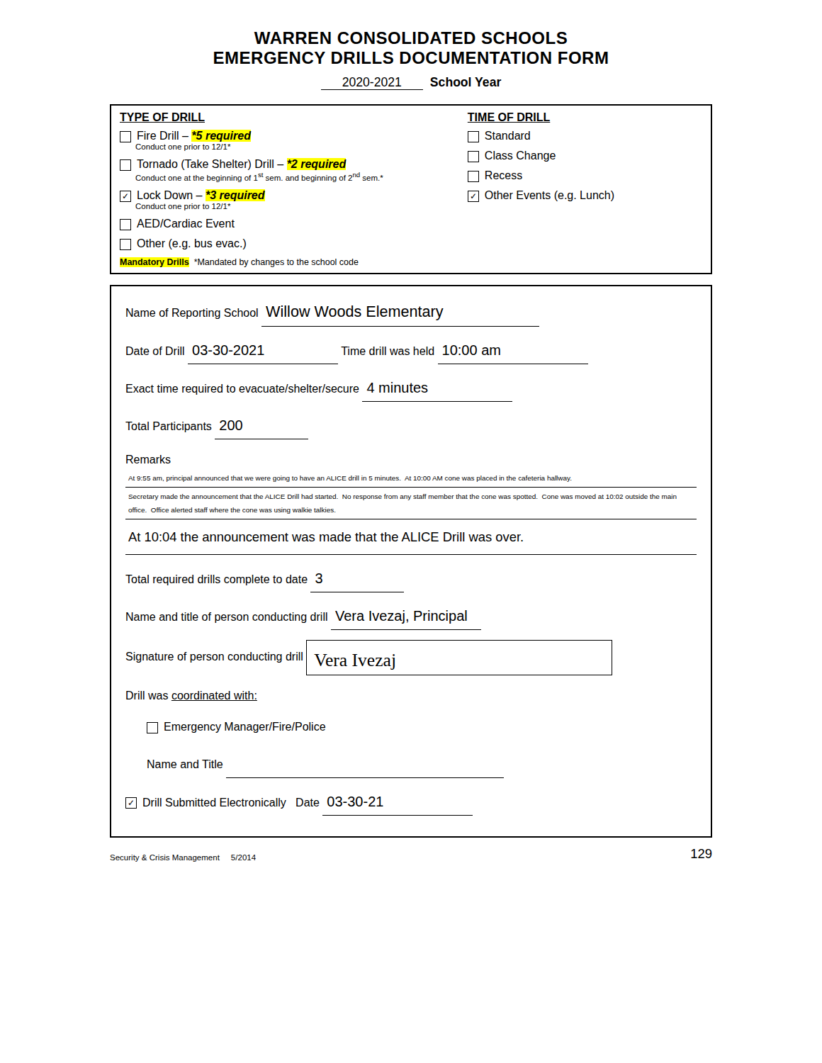WARREN CONSOLIDATED SCHOOLS
EMERGENCY DRILLS DOCUMENTATION FORM
2020-2021 School Year
| TYPE OF DRILL Fire Drill – *5 required Conduct one prior to 12/1* Tornado (Take Shelter) Drill – *2 required Conduct one at the beginning of 1 st sem. and beginning of 2 nd sem.* Lock Down – *3 required Conduct one prior to 12/1* AED/Cardiac Event Other (e.g. bus evac.) Mandatory Drills *Mandated by changes to the school code | TIME OF DRILL Standard Class Change Recess Other Events (e.g. Lunch) |
Name of Reporting School Willow Woods Elementary
Date of Drill 03-30-2021 Time drill was held 10:00 am
Exact time required to evacuate/shelter/secure 4 minutes
Total Participants 200
Remarks
At 9:55 am, principal announced that we were going to have an ALICE drill in 5 minutes. At 10:00 AM cone was placed in the cafeteria hallway.
Secretary made the announcement that the ALICE Drill had started. No response from any staff member that the cone was spotted. Cone was moved at 10:02 outside the main office. Office alerted staff where the cone was using walkie talkies.
At 10:04 the announcement was made that the ALICE Drill was over.
Total required drills complete to date 3
Name and title of person conducting drill Vera Ivezaj, Principal
Signature of person conducting drill Vera Ivezaj
Drill was coordinated with:
Emergency Manager/Fire/Police
Name and Title
Drill Submitted Electronically Date 03-30-21
Security & Crisis Management 5/2014 129